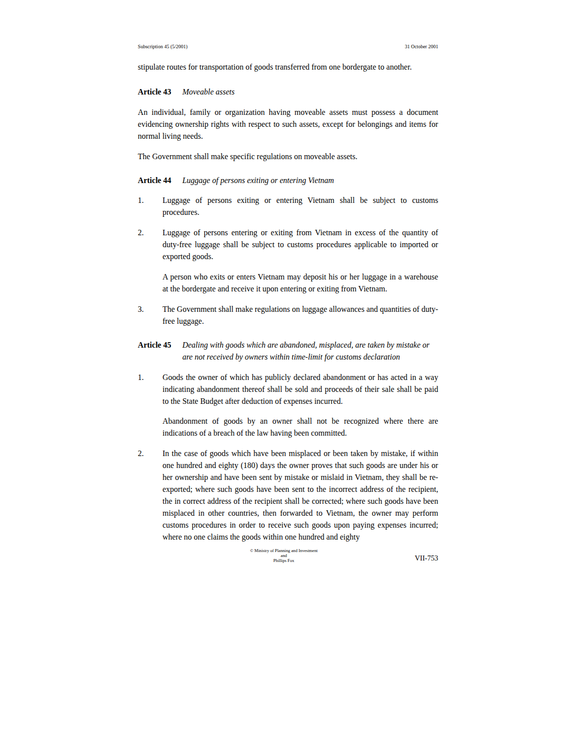Subscription 45 (5/2001) 31 October 2001
stipulate routes for transportation of goods transferred from one bordergate to another.
Article 43
Moveable assets
An individual, family or organization having moveable assets must possess a document evidencing ownership rights with respect to such assets, except for belongings and items for normal living needs.
The Government shall make specific regulations on moveable assets.
Article 44
Luggage of persons exiting or entering Vietnam
1.
Luggage of persons exiting or entering Vietnam shall be subject to customs procedures.
2.
Luggage of persons entering or exiting from Vietnam in excess of the quantity of duty-free luggage shall be subject to customs procedures applicable to imported or exported goods.
A person who exits or enters Vietnam may deposit his or her luggage in a warehouse at the bordergate and receive it upon entering or exiting from Vietnam.
3.
The Government shall make regulations on luggage allowances and quantities of duty-free luggage.
Article 45
Dealing with goods which are abandoned, misplaced, are taken by mistake or are not received by owners within time-limit for customs declaration
1.
Goods the owner of which has publicly declared abandonment or has acted in a way indicating abandonment thereof shall be sold and proceeds of their sale shall be paid to the State Budget after deduction of expenses incurred.
Abandonment of goods by an owner shall not be recognized where there are indications of a breach of the law having been committed.
2.
In the case of goods which have been misplaced or been taken by mistake, if within one hundred and eighty (180) days the owner proves that such goods are under his or her ownership and have been sent by mistake or mislaid in Vietnam, they shall be re-exported; where such goods have been sent to the incorrect address of the recipient, the in correct address of the recipient shall be corrected; where such goods have been misplaced in other countries, then forwarded to Vietnam, the owner may perform customs procedures in order to receive such goods upon paying expenses incurred; where no one claims the goods within one hundred and eighty
© Ministry of Planning and Investment
and
Phillips Fox
VII-753